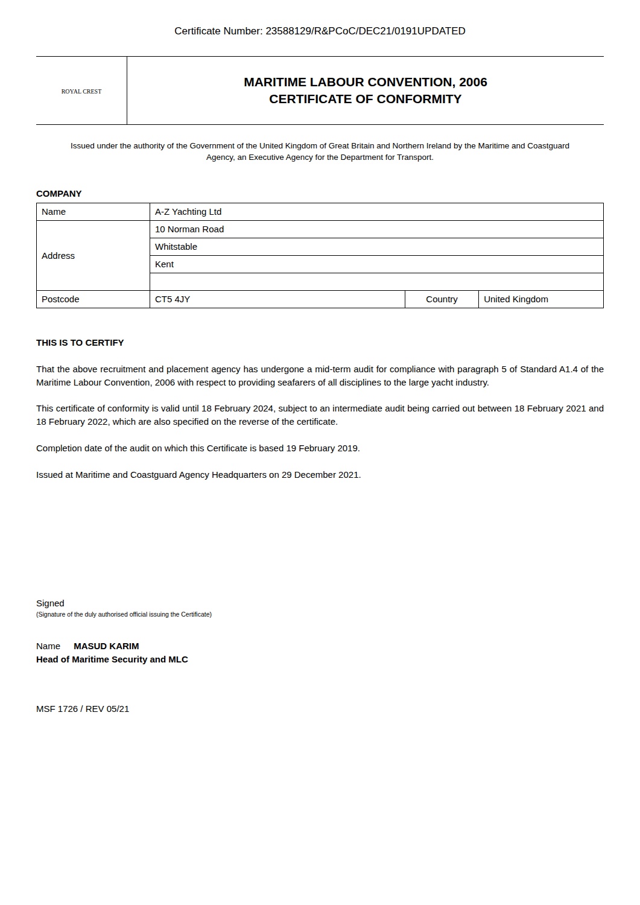Certificate Number: 23588129/R&PCoC/DEC21/0191UPDATED
MARITIME LABOUR CONVENTION, 2006
CERTIFICATE OF CONFORMITY
Issued under the authority of the Government of the United Kingdom of Great Britain and Northern Ireland by the Maritime and Coastguard Agency, an Executive Agency for the Department for Transport.
COMPANY
| Name | A-Z Yachting Ltd |
| Address | 10 Norman Road |
| Whitstable |
| Kent |
| Postcode | CT5 4JY | Country | United Kingdom |
THIS IS TO CERTIFY
That the above recruitment and placement agency has undergone a mid-term audit for compliance with paragraph 5 of Standard A1.4 of the Maritime Labour Convention, 2006 with respect to providing seafarers of all disciplines to the large yacht industry.
This certificate of conformity is valid until 18 February 2024, subject to an intermediate audit being carried out between 18 February 2021 and 18 February 2022, which are also specified on the reverse of the certificate.
Completion date of the audit on which this Certificate is based 19 February 2019.
Issued at Maritime and Coastguard Agency Headquarters on 29 December 2021.
Signed
(Signature of the duly authorised official issuing the Certificate)
Name MASUD KARIM
Head of Maritime Security and MLC
MSF 1726 / REV 05/21